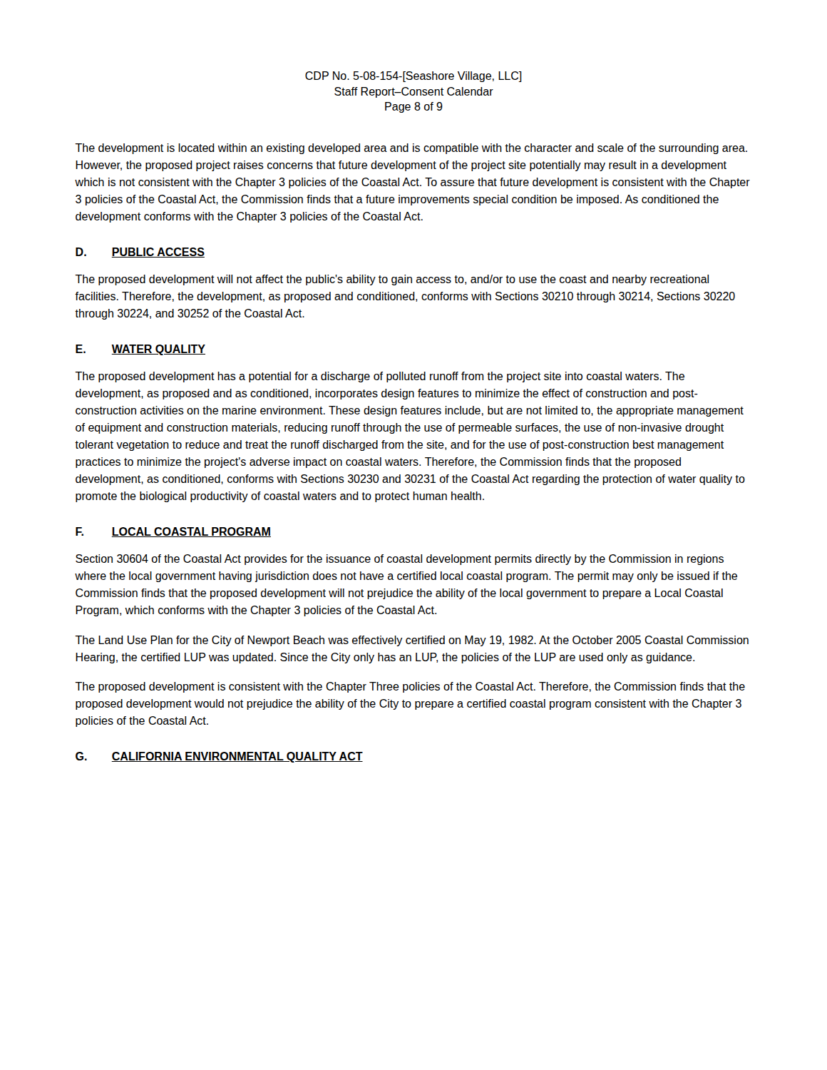CDP No. 5-08-154-[Seashore Village, LLC]
Staff Report–Consent Calendar
Page 8 of 9
The development is located within an existing developed area and is compatible with the character and scale of the surrounding area. However, the proposed project raises concerns that future development of the project site potentially may result in a development which is not consistent with the Chapter 3 policies of the Coastal Act. To assure that future development is consistent with the Chapter 3 policies of the Coastal Act, the Commission finds that a future improvements special condition be imposed. As conditioned the development conforms with the Chapter 3 policies of the Coastal Act.
D. Public Access
The proposed development will not affect the public's ability to gain access to, and/or to use the coast and nearby recreational facilities. Therefore, the development, as proposed and conditioned, conforms with Sections 30210 through 30214, Sections 30220 through 30224, and 30252 of the Coastal Act.
E. Water Quality
The proposed development has a potential for a discharge of polluted runoff from the project site into coastal waters. The development, as proposed and as conditioned, incorporates design features to minimize the effect of construction and post-construction activities on the marine environment. These design features include, but are not limited to, the appropriate management of equipment and construction materials, reducing runoff through the use of permeable surfaces, the use of non-invasive drought tolerant vegetation to reduce and treat the runoff discharged from the site, and for the use of post-construction best management practices to minimize the project's adverse impact on coastal waters. Therefore, the Commission finds that the proposed development, as conditioned, conforms with Sections 30230 and 30231 of the Coastal Act regarding the protection of water quality to promote the biological productivity of coastal waters and to protect human health.
F. Local Coastal Program
Section 30604 of the Coastal Act provides for the issuance of coastal development permits directly by the Commission in regions where the local government having jurisdiction does not have a certified local coastal program. The permit may only be issued if the Commission finds that the proposed development will not prejudice the ability of the local government to prepare a Local Coastal Program, which conforms with the Chapter 3 policies of the Coastal Act.
The Land Use Plan for the City of Newport Beach was effectively certified on May 19, 1982. At the October 2005 Coastal Commission Hearing, the certified LUP was updated. Since the City only has an LUP, the policies of the LUP are used only as guidance.
The proposed development is consistent with the Chapter Three policies of the Coastal Act. Therefore, the Commission finds that the proposed development would not prejudice the ability of the City to prepare a certified coastal program consistent with the Chapter 3 policies of the Coastal Act.
G. California Environmental Quality Act